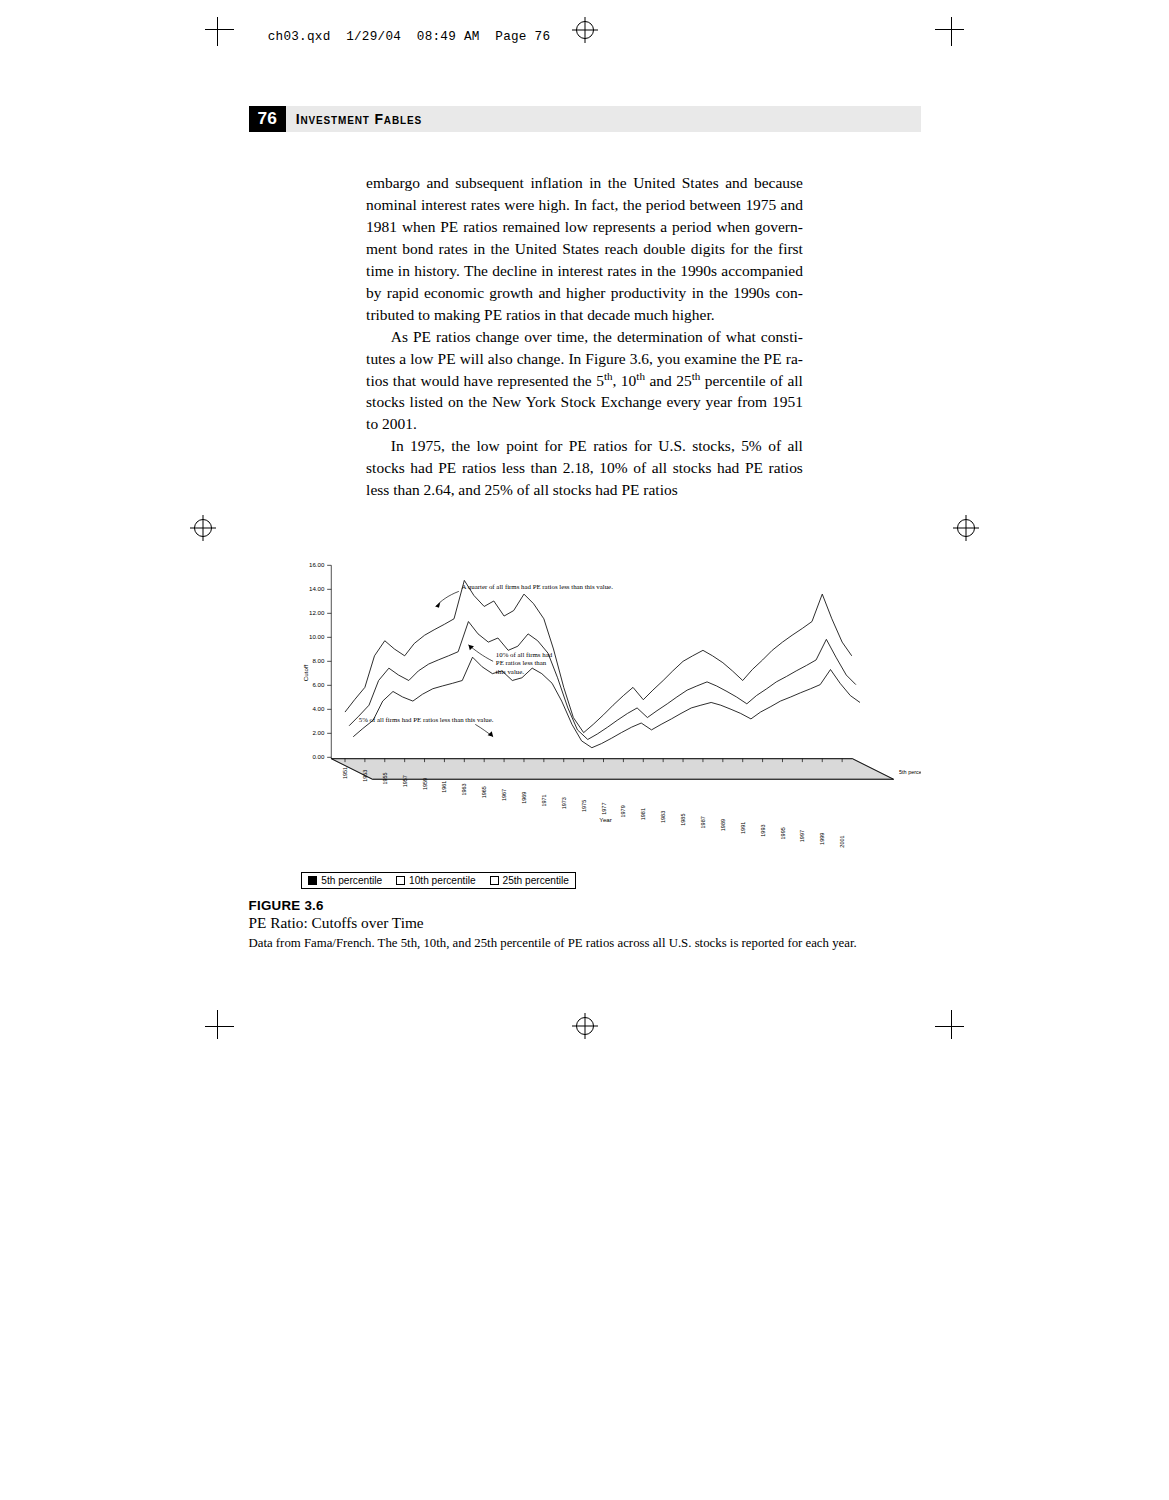ch03.qxd 1/29/04 08:49 AM Page 76
76
Investment Fables
embargo and subsequent inflation in the United States and be­cause nominal interest rates were high. In fact, the period between 1975 and 1981 when PE ratios remained low repre­sents a period when government bond rates in the United States reach double digits for the first time in history. The decline in interest rates in the 1990s accompanied by rapid economic growth and higher productivity in the 1990s con­tributed to making PE ratios in that decade much higher.
As PE ratios change over time, the determination of what constitutes a low PE will also change. In Figure 3.6, you exam­ine the PE ratios that would have represented the 5th, 10th and 25th percentile of all stocks listed on the New York Stock Ex­change every year from 1951 to 2001.
In 1975, the low point for PE ratios for U.S. stocks, 5% of all stocks had PE ratios less than 2.18, 10% of all stocks had PE ratios less than 2.64, and 25% of all stocks had PE ratios
16.00 14.00 12.00 10.00 8.00 6.00 4.00 2.00 0.00 Cutoff 5th percentile 1951 1953 1955 1957 1959 1961 1963 1965 1967 1969 1971 1973 1975 1977 1979 1981 1983 1985 1987 1989 1991 1993 1995 1997 1999 2001 Year A quarter of all firms had PE ratios less than this value. 10% of all firms had PE ratios less than this value. 5% of all firms had PE ratios less than this value.
5th percentile 10th percentile 25th percentile
FIGURE 3.6
PE Ratio: Cutoffs over Time
Data from Fama/French. The 5th, 10th, and 25th percentile of PE ratios across all U.S. stocks is reported for each year.